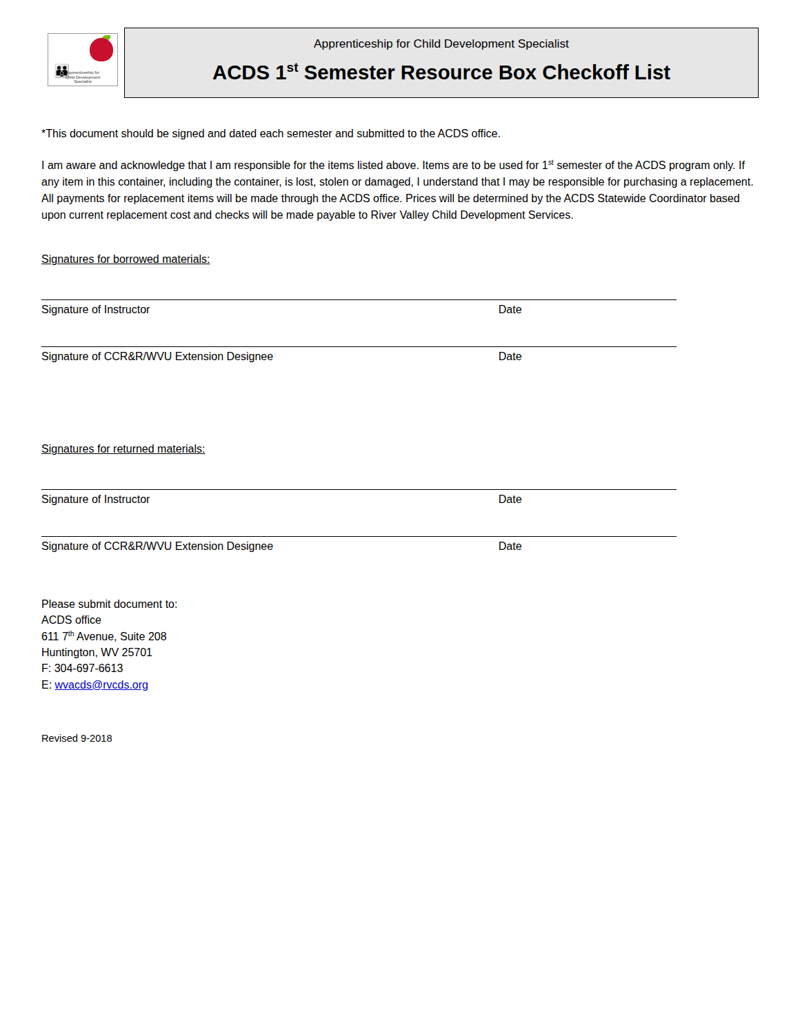👪
Apprenticeship for
Child Development
Specialist
Apprenticeship for Child Development Specialist
ACDS 1st Semester Resource Box Checkoff List
*This document should be signed and dated each semester and submitted to the ACDS office.
I am aware and acknowledge that I am responsible for the items listed above. Items are to be used for 1st semester of the ACDS program only. If any item in this container, including the container, is lost, stolen or damaged, I understand that I may be responsible for purchasing a replacement. All payments for replacement items will be made through the ACDS office. Prices will be determined by the ACDS Statewide Coordinator based upon current replacement cost and checks will be made payable to River Valley Child Development Services.
Signatures for borrowed materials:
| Signature of Instructor | Date |
| Signature of CCR&R/WVU Extension Designee | Date |
Signatures for returned materials:
| Signature of Instructor | Date |
| Signature of CCR&R/WVU Extension Designee | Date |
Please submit document to:
ACDS office
611 7th Avenue, Suite 208
Huntington, WV 25701
F: 304-697-6613
E: wvacds@rvcds.org
Revised 9-2018